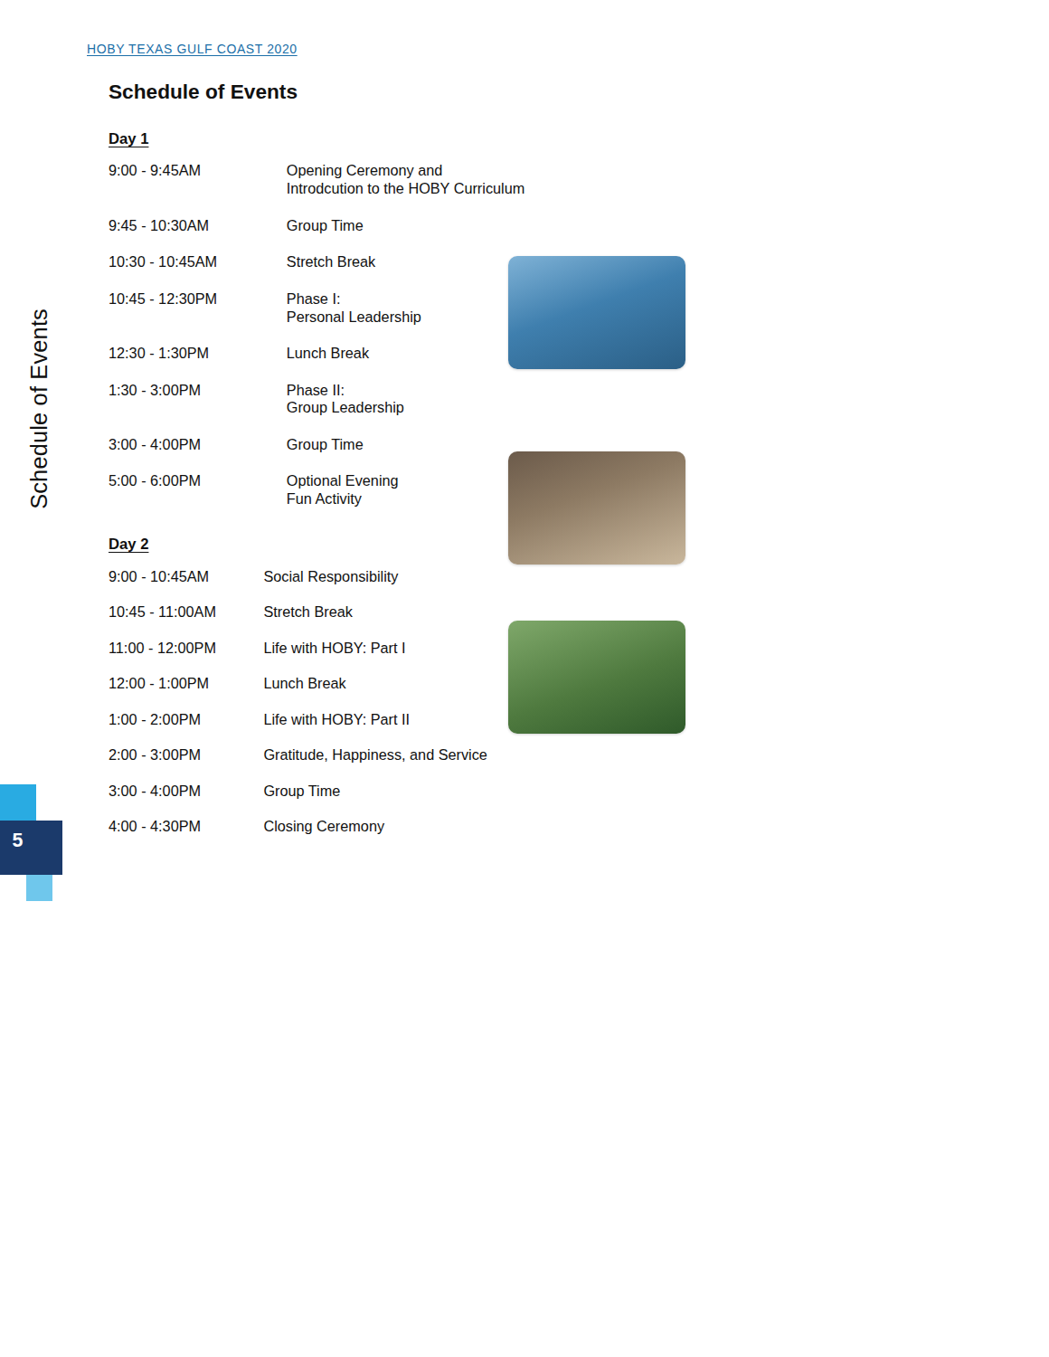Schedule of Events
5
HOBY TEXAS GULF COAST 2020
Schedule of Events
Day 1
| 9:00 - 9:45AM | Opening Ceremony and Introdcution to the HOBY Curriculum |
| 9:45 - 10:30AM | Group Time |
| 10:30 - 10:45AM | Stretch Break |
| 10:45 - 12:30PM | Phase I: Personal Leadership |
| 12:30 - 1:30PM | Lunch Break |
| 1:30 - 3:00PM | Phase II: Group Leadership |
| 3:00 - 4:00PM | Group Time |
| 5:00 - 6:00PM | Optional Evening Fun Activity |
Day 2
| 9:00 - 10:45AM | Social Responsibility |
| 10:45 - 11:00AM | Stretch Break |
| 11:00 - 12:00PM | Life with HOBY: Part I |
| 12:00 - 1:00PM | Lunch Break |
| 1:00 - 2:00PM | Life with HOBY: Part II |
| 2:00 - 3:00PM | Gratitude, Happiness, and Service |
| 3:00 - 4:00PM | Group Time |
| 4:00 - 4:30PM | Closing Ceremony |